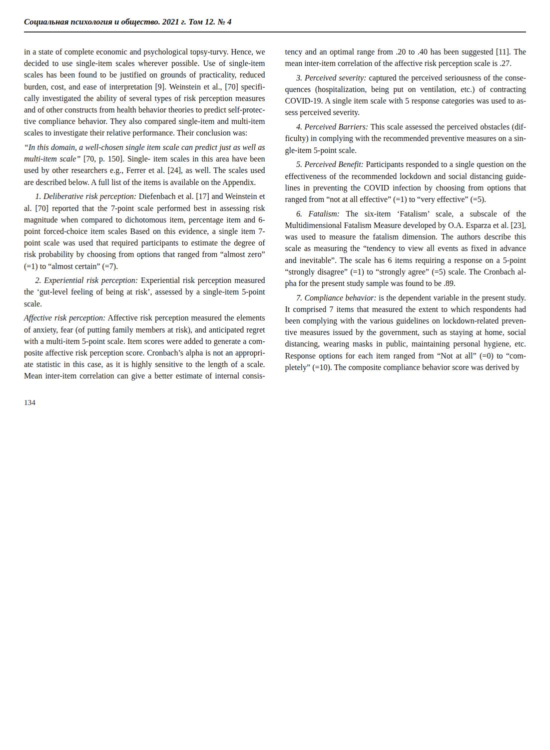Социальная психология и общество. 2021 г. Том 12. № 4
in a state of complete economic and psychological topsy-turvy. Hence, we decided to use single-item scales wherever possible. Use of single-item scales has been found to be justified on grounds of practicality, reduced burden, cost, and ease of interpretation [9]. Weinstein et al., [70] specifically investigated the ability of several types of risk perception measures and of other constructs from health behavior theories to predict self-protective compliance behavior. They also compared single-item and multi-item scales to investigate their relative performance. Their conclusion was:
“In this domain, a well-chosen single item scale can predict just as well as multi-item scale”
[70, p. 150]. Single- item scales in this area have been used by other researchers e.g., Ferrer et al. [24], as well. The scales used are described below. A full list of the items is available on the Appendix.
1. Deliberative risk perception: Diefenbach et al. [17] and Weinstein et al. [70] reported that the 7-point scale performed best in assessing risk magnitude when compared to dichotomous item, percentage item and 6-point forced-choice item scales Based on this evidence, a single item 7-point scale was used that required participants to estimate the degree of risk probability by choosing from options that ranged from “almost zero” (=1) to “almost certain” (=7).
2. Experiential risk perception: Experiential risk perception measured the ‘gut-level feeling of being at risk’, assessed by a single-item 5-point scale.
Affective risk perception: Affective risk perception measured the elements of anxiety, fear (of putting family members at risk), and anticipated regret with a multi-item 5-point scale. Item scores were added to generate a composite affective risk perception score. Cronbach’s alpha is not an appropriate statistic in this case, as it is highly sensitive to the length of a scale. Mean inter-item correlation can give a better estimate of internal consistency and an optimal range from .20 to .40 has been suggested [11]. The mean inter-item correlation of the affective risk perception scale is .27.
3. Perceived severity: captured the perceived seriousness of the consequences (hospitalization, being put on ventilation, etc.) of contracting COVID-19. A single item scale with 5 response categories was used to assess perceived severity.
4. Perceived Barriers: This scale assessed the perceived obstacles (difficulty) in complying with the recommended preventive measures on a single-item 5-point scale.
5. Perceived Benefit: Participants responded to a single question on the effectiveness of the recommended lockdown and social distancing guidelines in preventing the COVID infection by choosing from options that ranged from “not at all effective” (=1) to “very effective” (=5).
6. Fatalism: The six-item ‘Fatalism’ scale, a subscale of the Multidimensional Fatalism Measure developed by O.A. Esparza et al. [23], was used to measure the fatalism dimension. The authors describe this scale as measuring the “tendency to view all events as fixed in advance and inevitable”. The scale has 6 items requiring a response on a 5-point “strongly disagree” (=1) to “strongly agree” (=5) scale. The Cronbach alpha for the present study sample was found to be .89.
7. Compliance behavior: is the dependent variable in the present study. It comprised 7 items that measured the extent to which respondents had been complying with the various guidelines on lockdown-related preventive measures issued by the government, such as staying at home, social distancing, wearing masks in public, maintaining personal hygiene, etc. Response options for each item ranged from “Not at all” (=0) to “completely” (=10). The composite compliance behavior score was derived by
134